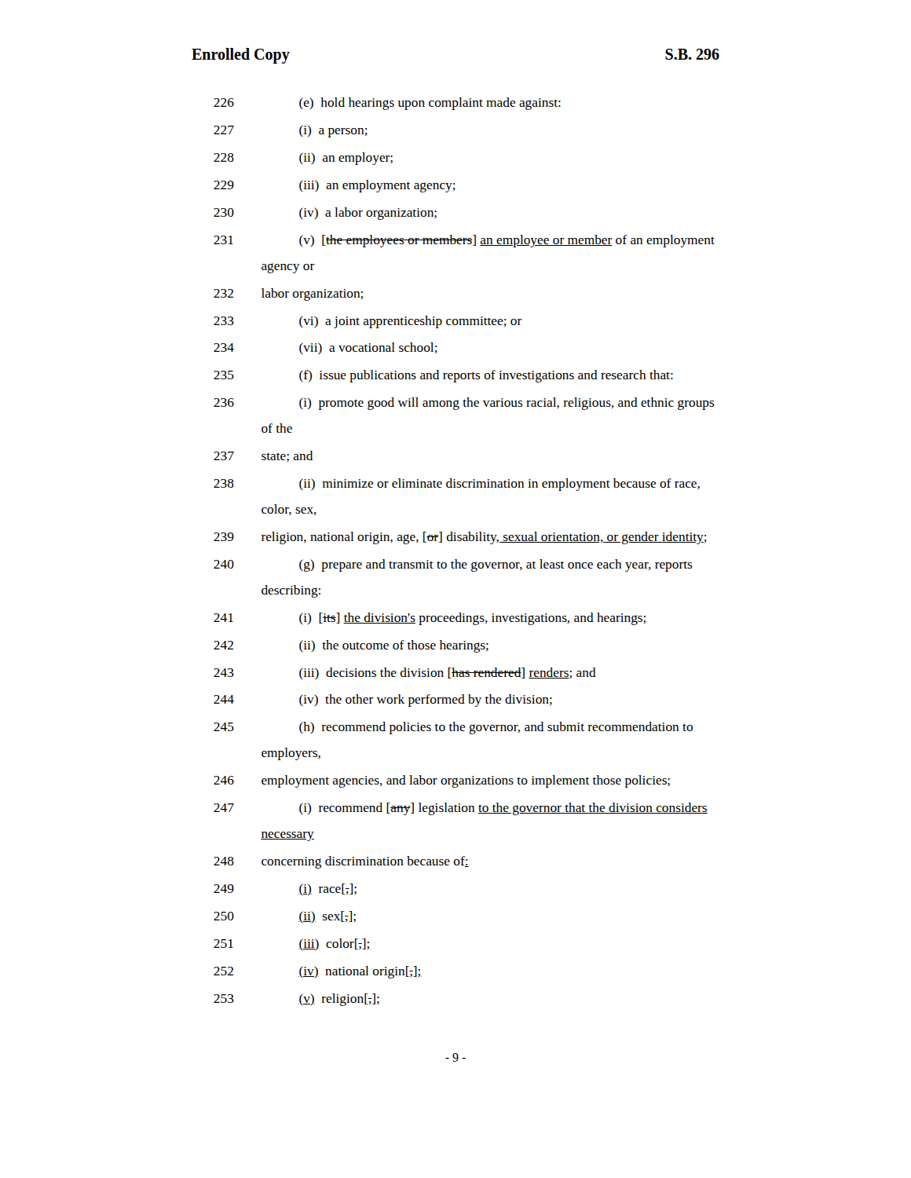Enrolled Copy S.B. 296
| 226 | (e) hold hearings upon complaint made against: |
| 227 | (i) a person; |
| 228 | (ii) an employer; |
| 229 | (iii) an employment agency; |
| 230 | (iv) a labor organization; |
| 231 | (v) [ the employees or members ] an employee or member of an employment agency or |
| 232 | labor organization; |
| 233 | (vi) a joint apprenticeship committee; or |
| 234 | (vii) a vocational school; |
| 235 | (f) issue publications and reports of investigations and research that: |
| 236 | (i) promote good will among the various racial, religious, and ethnic groups of the |
| 237 | state; and |
| 238 | (ii) minimize or eliminate discrimination in employment because of race, color, sex, |
| 239 | religion, national origin, age, [ or ] disability , sexual orientation, or gender identity ; |
| 240 | (g) prepare and transmit to the governor, at least once each year, reports describing: |
| 241 | (i) [ its ] the division's proceedings, investigations, and hearings; |
| 242 | (ii) the outcome of those hearings; |
| 243 | (iii) decisions the division [ has rendered ] renders ; and |
| 244 | (iv) the other work performed by the division; |
| 245 | (h) recommend policies to the governor, and submit recommendation to employers, |
| 246 | employment agencies, and labor organizations to implement those policies; |
| 247 | (i) recommend [ any ] legislation to the governor that the division considers necessary |
| 248 | concerning discrimination because of : |
| 249 | (i) race[ , ] ; |
| 250 | (ii) sex[ , ] ; |
| 251 | (iii) color[ , ] ; |
| 252 | (iv) national origin[ , ] ; |
| 253 | (v) religion[ , ] ; |
- 9 -